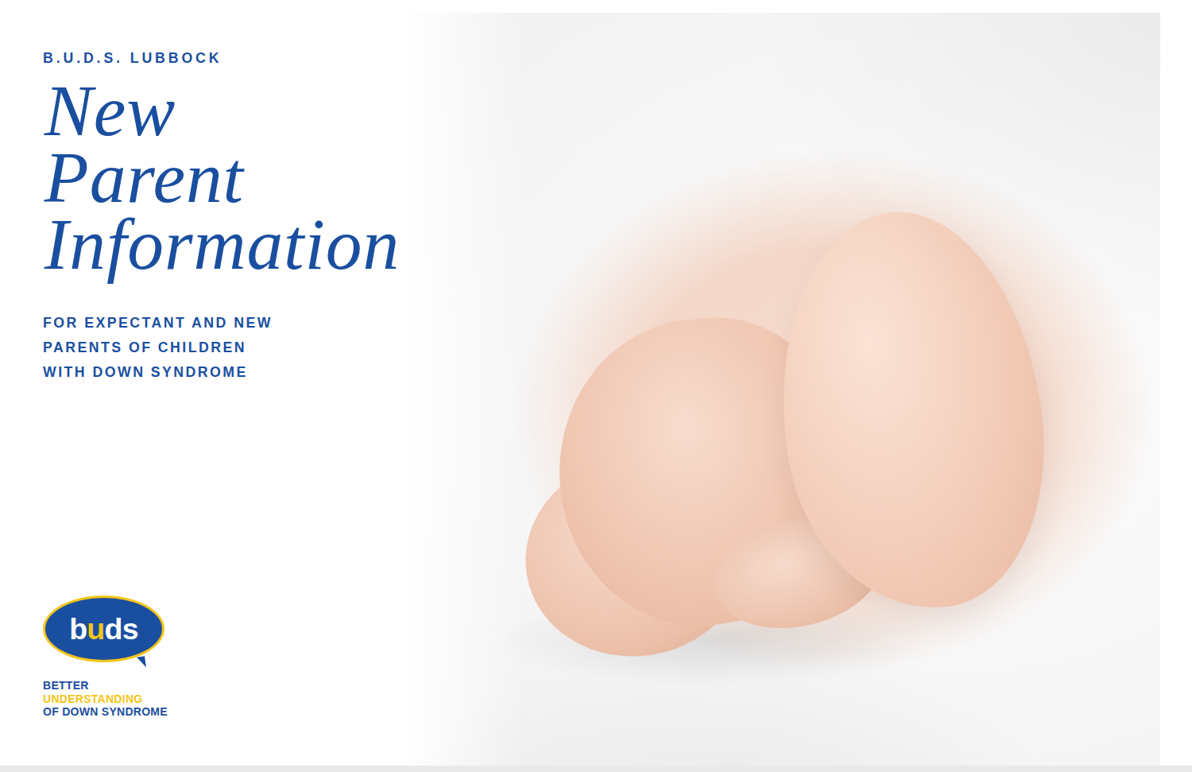B.U.D.S. Lubbock
New Parent Information
For expectant and new parents of children with Down syndrome
buds
Better
Understanding
of Down Syndrome